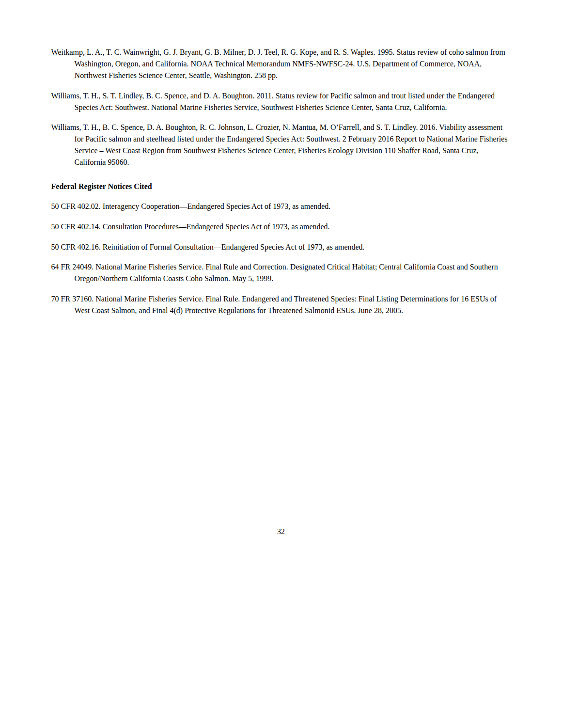Weitkamp, L. A., T. C. Wainwright, G. J. Bryant, G. B. Milner, D. J. Teel, R. G. Kope, and R. S. Waples. 1995. Status review of coho salmon from Washington, Oregon, and California. NOAA Technical Memorandum NMFS-NWFSC-24. U.S. Department of Commerce, NOAA, Northwest Fisheries Science Center, Seattle, Washington. 258 pp.
Williams, T. H., S. T. Lindley, B. C. Spence, and D. A. Boughton. 2011. Status review for Pacific salmon and trout listed under the Endangered Species Act: Southwest. National Marine Fisheries Service, Southwest Fisheries Science Center, Santa Cruz, California.
Williams, T. H., B. C. Spence, D. A. Boughton, R. C. Johnson, L. Crozier, N. Mantua, M. O’Farrell, and S. T. Lindley. 2016. Viability assessment for Pacific salmon and steelhead listed under the Endangered Species Act: Southwest. 2 February 2016 Report to National Marine Fisheries Service – West Coast Region from Southwest Fisheries Science Center, Fisheries Ecology Division 110 Shaffer Road, Santa Cruz, California 95060.
Federal Register Notices Cited
50 CFR 402.02. Interagency Cooperation—Endangered Species Act of 1973, as amended.
50 CFR 402.14. Consultation Procedures—Endangered Species Act of 1973, as amended.
50 CFR 402.16. Reinitiation of Formal Consultation—Endangered Species Act of 1973, as amended.
64 FR 24049. National Marine Fisheries Service. Final Rule and Correction. Designated Critical Habitat; Central California Coast and Southern Oregon/Northern California Coasts Coho Salmon. May 5, 1999.
70 FR 37160. National Marine Fisheries Service. Final Rule. Endangered and Threatened Species: Final Listing Determinations for 16 ESUs of West Coast Salmon, and Final 4(d) Protective Regulations for Threatened Salmonid ESUs. June 28, 2005.
32